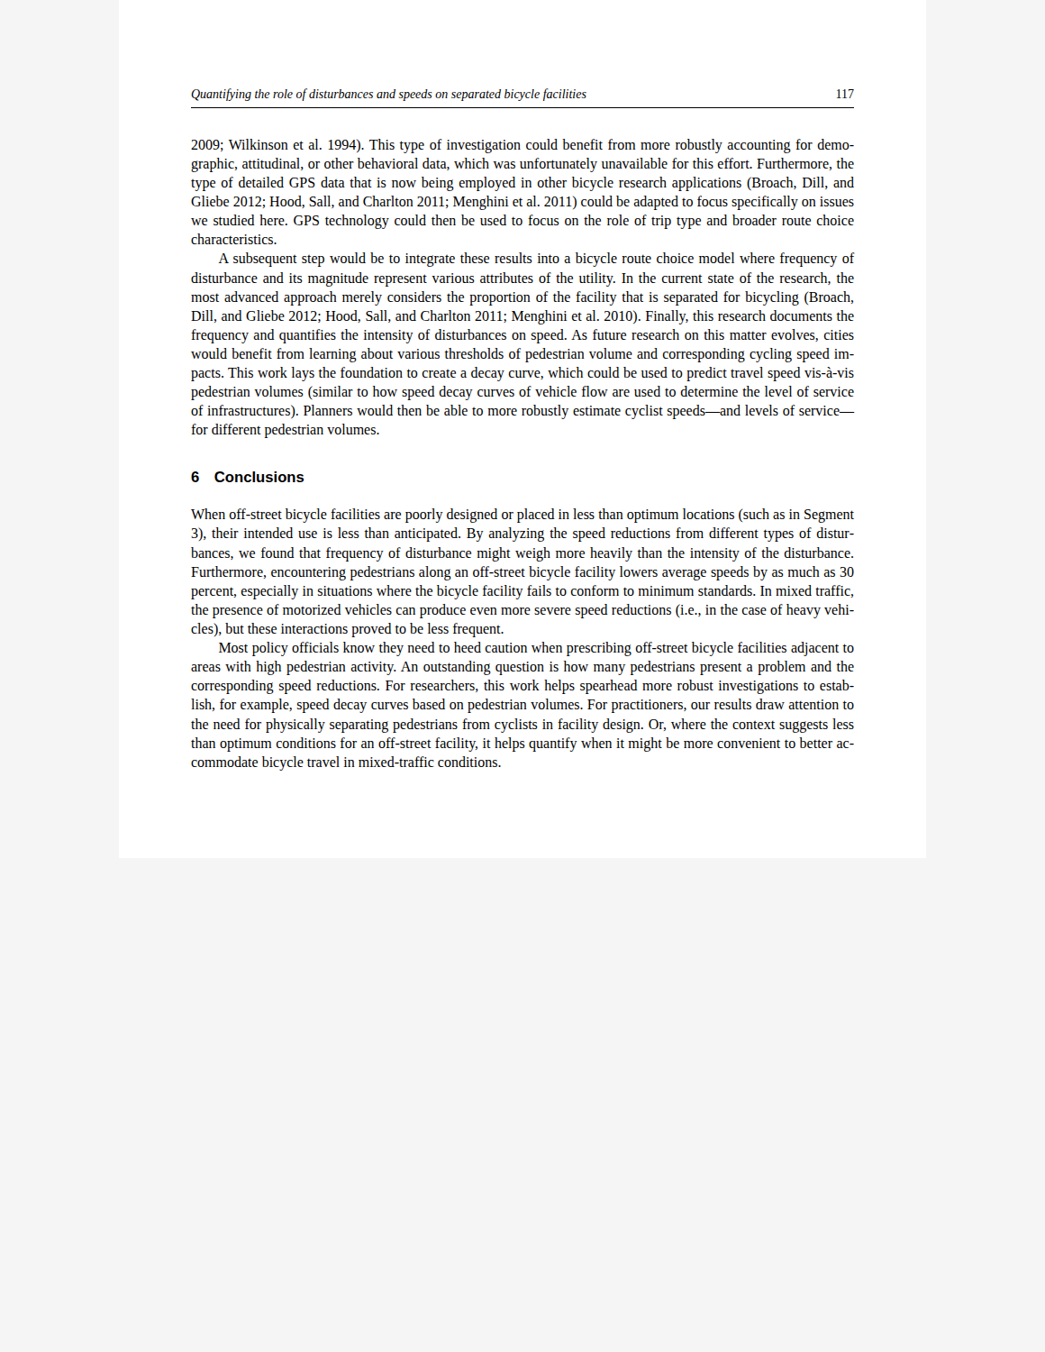Quantifying the role of disturbances and speeds on separated bicycle facilities 117
2009; Wilkinson et al. 1994). This type of investigation could benefit from more robustly accounting for demographic, attitudinal, or other behavioral data, which was unfortunately unavailable for this effort. Furthermore, the type of detailed GPS data that is now being employed in other bicycle research applications (Broach, Dill, and Gliebe 2012; Hood, Sall, and Charlton 2011; Menghini et al. 2011) could be adapted to focus specifically on issues we studied here. GPS technology could then be used to focus on the role of trip type and broader route choice characteristics.
A subsequent step would be to integrate these results into a bicycle route choice model where frequency of disturbance and its magnitude represent various attributes of the utility. In the current state of the research, the most advanced approach merely considers the proportion of the facility that is separated for bicycling (Broach, Dill, and Gliebe 2012; Hood, Sall, and Charlton 2011; Menghini et al. 2010). Finally, this research documents the frequency and quantifies the intensity of disturbances on speed. As future research on this matter evolves, cities would benefit from learning about various thresholds of pedestrian volume and corresponding cycling speed impacts. This work lays the foundation to create a decay curve, which could be used to predict travel speed vis-à-vis pedestrian volumes (similar to how speed decay curves of vehicle flow are used to determine the level of service of infrastructures). Planners would then be able to more robustly estimate cyclist speeds—and levels of service—for different pedestrian volumes.
6 Conclusions
When off-street bicycle facilities are poorly designed or placed in less than optimum locations (such as in Segment 3), their intended use is less than anticipated. By analyzing the speed reductions from different types of disturbances, we found that frequency of disturbance might weigh more heavily than the intensity of the disturbance. Furthermore, encountering pedestrians along an off-street bicycle facility lowers average speeds by as much as 30 percent, especially in situations where the bicycle facility fails to conform to minimum standards. In mixed traffic, the presence of motorized vehicles can produce even more severe speed reductions (i.e., in the case of heavy vehicles), but these interactions proved to be less frequent.
Most policy officials know they need to heed caution when prescribing off-street bicycle facilities adjacent to areas with high pedestrian activity. An outstanding question is how many pedestrians present a problem and the corresponding speed reductions. For researchers, this work helps spearhead more robust investigations to establish, for example, speed decay curves based on pedestrian volumes. For practitioners, our results draw attention to the need for physically separating pedestrians from cyclists in facility design. Or, where the context suggests less than optimum conditions for an off-street facility, it helps quantify when it might be more convenient to better accommodate bicycle travel in mixed-traffic conditions.